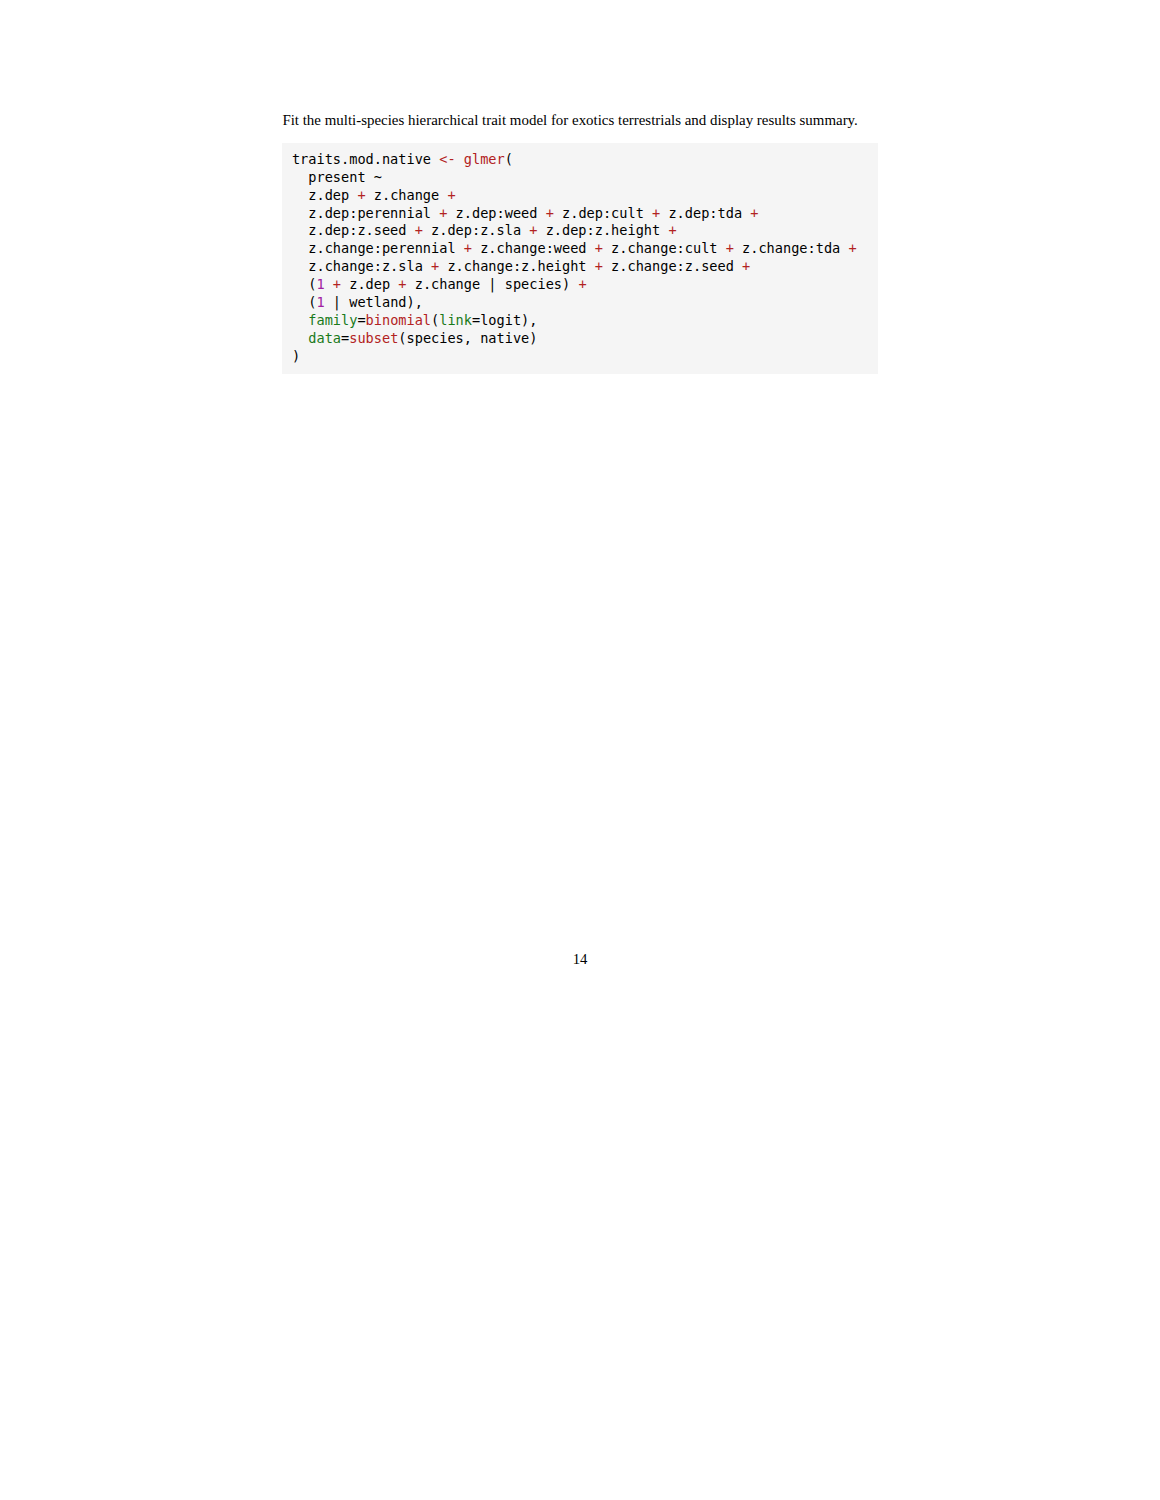Fit the multi-species hierarchical trait model for exotics terrestrials and display results summary.
traits.mod.native <- glmer(
  present ~
  z.dep + z.change +
  z.dep:perennial + z.dep:weed + z.dep:cult + z.dep:tda +
  z.dep:z.seed + z.dep:z.sla + z.dep:z.height +
  z.change:perennial + z.change:weed + z.change:cult + z.change:tda +
  z.change:z.sla + z.change:z.height + z.change:z.seed +
  (1 + z.dep + z.change | species) +
  (1 | wetland),
  family=binomial(link=logit),
  data=subset(species, native)
)
14